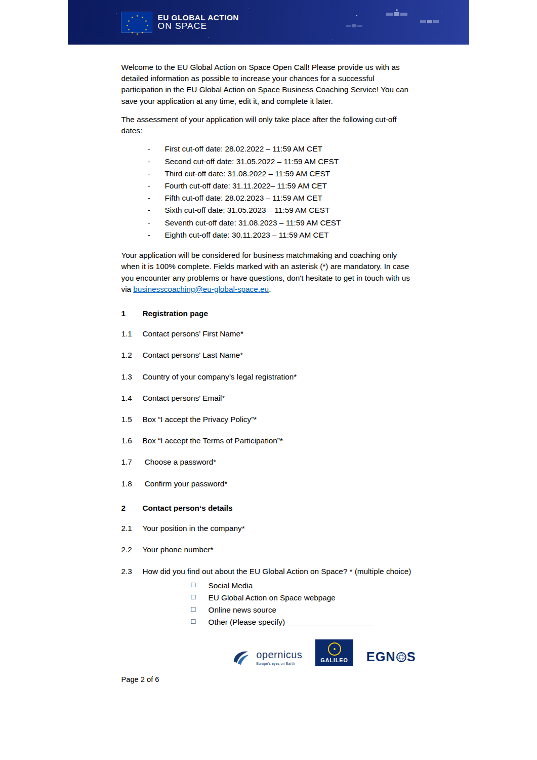★ ★ ★ ★ ★ ★ ★ ★ ★ ★ ★ ★
EU GLOBAL ACTION ON SPACE
Welcome to the EU Global Action on Space Open Call! Please provide us with as detailed information as possible to increase your chances for a successful participation in the EU Global Action on Space Business Coaching Service! You can save your application at any time, edit it, and complete it later.
The assessment of your application will only take place after the following cut-off dates:
First cut-off date: 28.02.2022 – 11:59 AM CET
Second cut-off date: 31.05.2022 – 11:59 AM CEST
Third cut-off date: 31.08.2022 – 11:59 AM CEST
Fourth cut-off date: 31.11.2022– 11:59 AM CET
Fifth cut-off date: 28.02.2023 – 11:59 AM CET
Sixth cut-off date: 31.05.2023 – 11:59 AM CEST
Seventh cut-off date: 31.08.2023 – 11:59 AM CEST
Eighth cut-off date: 30.11.2023 – 11:59 AM CET
Your application will be considered for business matchmaking and coaching only when it is 100% complete. Fields marked with an asterisk (*) are mandatory. In case you encounter any problems or have questions, don't hesitate to get in touch with us via businesscoaching@eu-global-space.eu.
1 Registration page
1.1 Contact persons’ First Name*
1.2 Contact persons’ Last Name*
1.3 Country of your company’s legal registration*
1.4 Contact persons’ Email*
1.5 Box “I accept the Privacy Policy”*
1.6 Box “I accept the Terms of Participation”*
1.7 Choose a password*
1.8 Confirm your password*
2 Contact person‘s details
2.1 Your position in the company*
2.2 Your phone number*
2.3 How did you find out about the EU Global Action on Space? * (multiple choice)
Social Media
EU Global Action on Space webpage
Online news source
Other (Please specify) ____________________
opernicus Europe's eyes on Earth
GALILEO
EGN S
Page 2 of 6